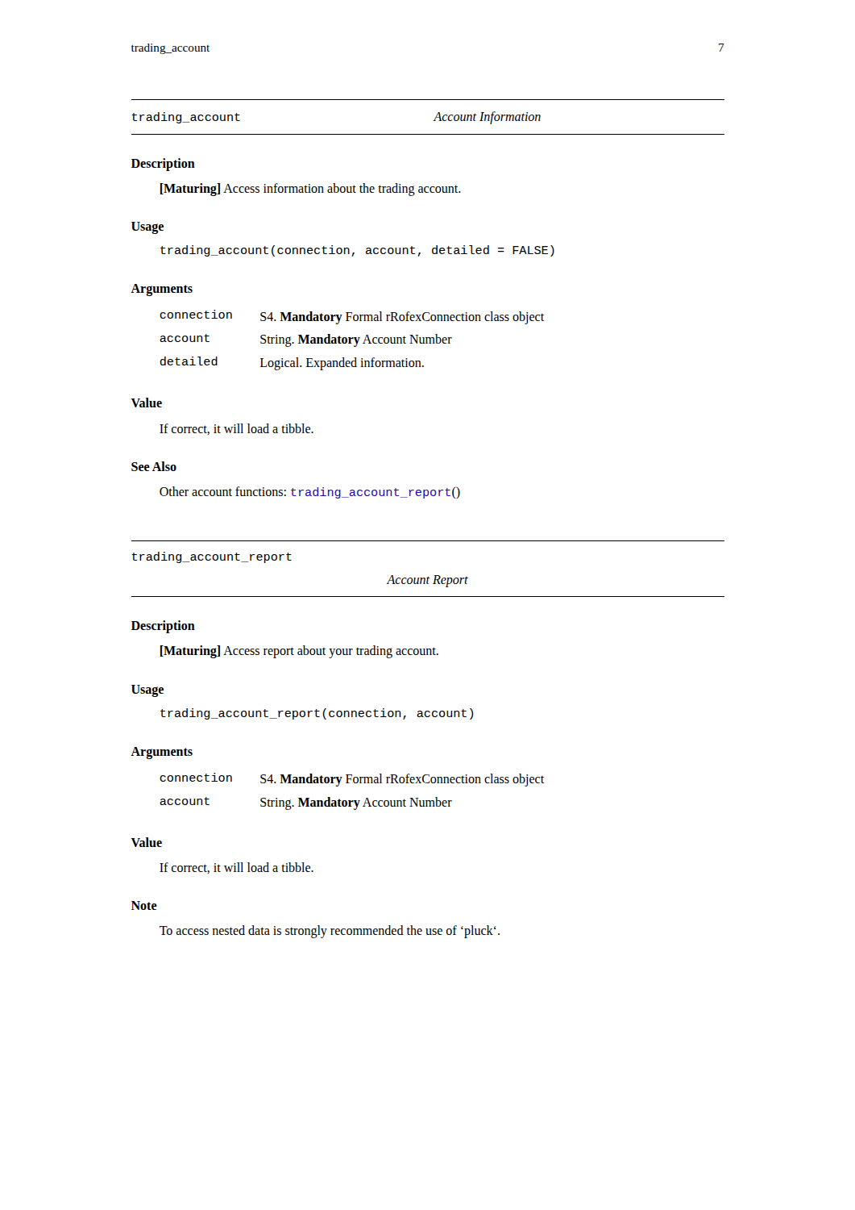trading_account 7
trading_account Account Information
Description
[Maturing] Access information about the trading account.
Usage
trading_account(connection, account, detailed = FALSE)
Arguments
| connection | S4. Mandatory Formal rRofexConnection class object |
| account | String. Mandatory Account Number |
| detailed | Logical. Expanded information. |
Value
If correct, it will load a tibble.
See Also
Other account functions: trading_account_report()
trading_account_report
Account Report
Description
[Maturing] Access report about your trading account.
Usage
trading_account_report(connection, account)
Arguments
| connection | S4. Mandatory Formal rRofexConnection class object |
| account | String. Mandatory Account Number |
Value
If correct, it will load a tibble.
Note
To access nested data is strongly recommended the use of ‘pluck‘.